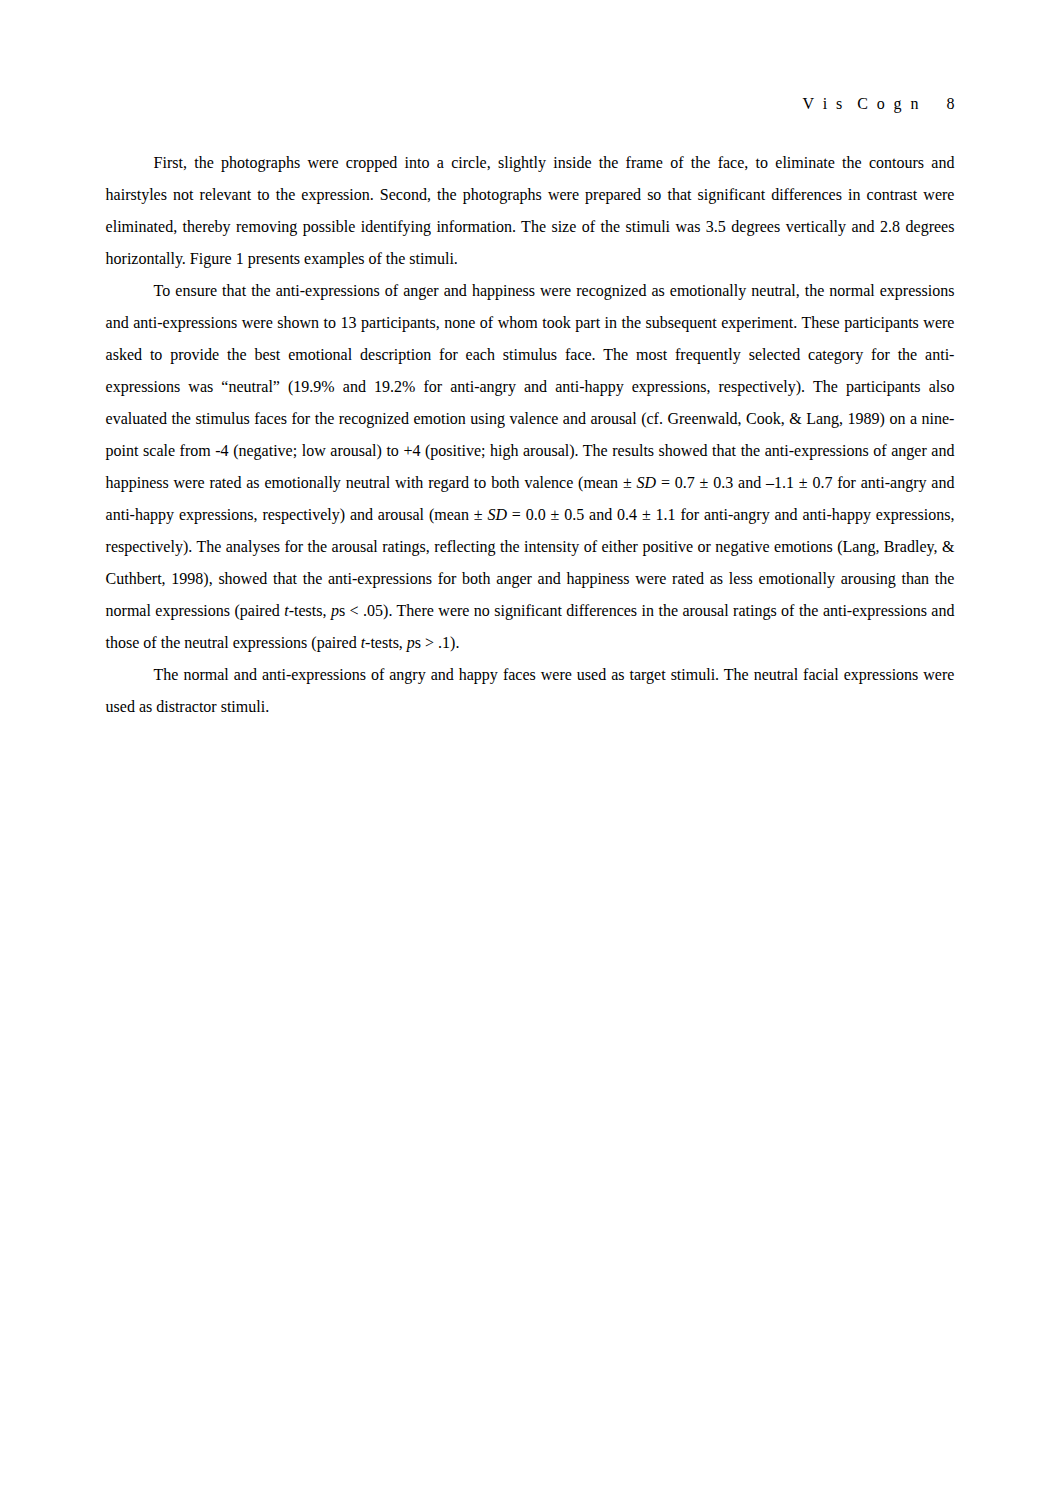V i s C o g n 8
First, the photographs were cropped into a circle, slightly inside the frame of the face, to eliminate the contours and hairstyles not relevant to the expression. Second, the photographs were prepared so that significant differences in contrast were eliminated, thereby removing possible identifying information. The size of the stimuli was 3.5 degrees vertically and 2.8 degrees horizontally. Figure 1 presents examples of the stimuli.
To ensure that the anti-expressions of anger and happiness were recognized as emotionally neutral, the normal expressions and anti-expressions were shown to 13 participants, none of whom took part in the subsequent experiment. These participants were asked to provide the best emotional description for each stimulus face. The most frequently selected category for the anti-expressions was “neutral” (19.9% and 19.2% for anti-angry and anti-happy expressions, respectively). The participants also evaluated the stimulus faces for the recognized emotion using valence and arousal (cf. Greenwald, Cook, & Lang, 1989) on a nine-point scale from -4 (negative; low arousal) to +4 (positive; high arousal). The results showed that the anti-expressions of anger and happiness were rated as emotionally neutral with regard to both valence (mean ± SD = 0.7 ± 0.3 and –1.1 ± 0.7 for anti-angry and anti-happy expressions, respectively) and arousal (mean ± SD = 0.0 ± 0.5 and 0.4 ± 1.1 for anti-angry and anti-happy expressions, respectively). The analyses for the arousal ratings, reflecting the intensity of either positive or negative emotions (Lang, Bradley, & Cuthbert, 1998), showed that the anti-expressions for both anger and happiness were rated as less emotionally arousing than the normal expressions (paired t-tests, ps < .05). There were no significant differences in the arousal ratings of the anti-expressions and those of the neutral expressions (paired t-tests, ps > .1).
The normal and anti-expressions of angry and happy faces were used as target stimuli. The neutral facial expressions were used as distractor stimuli.